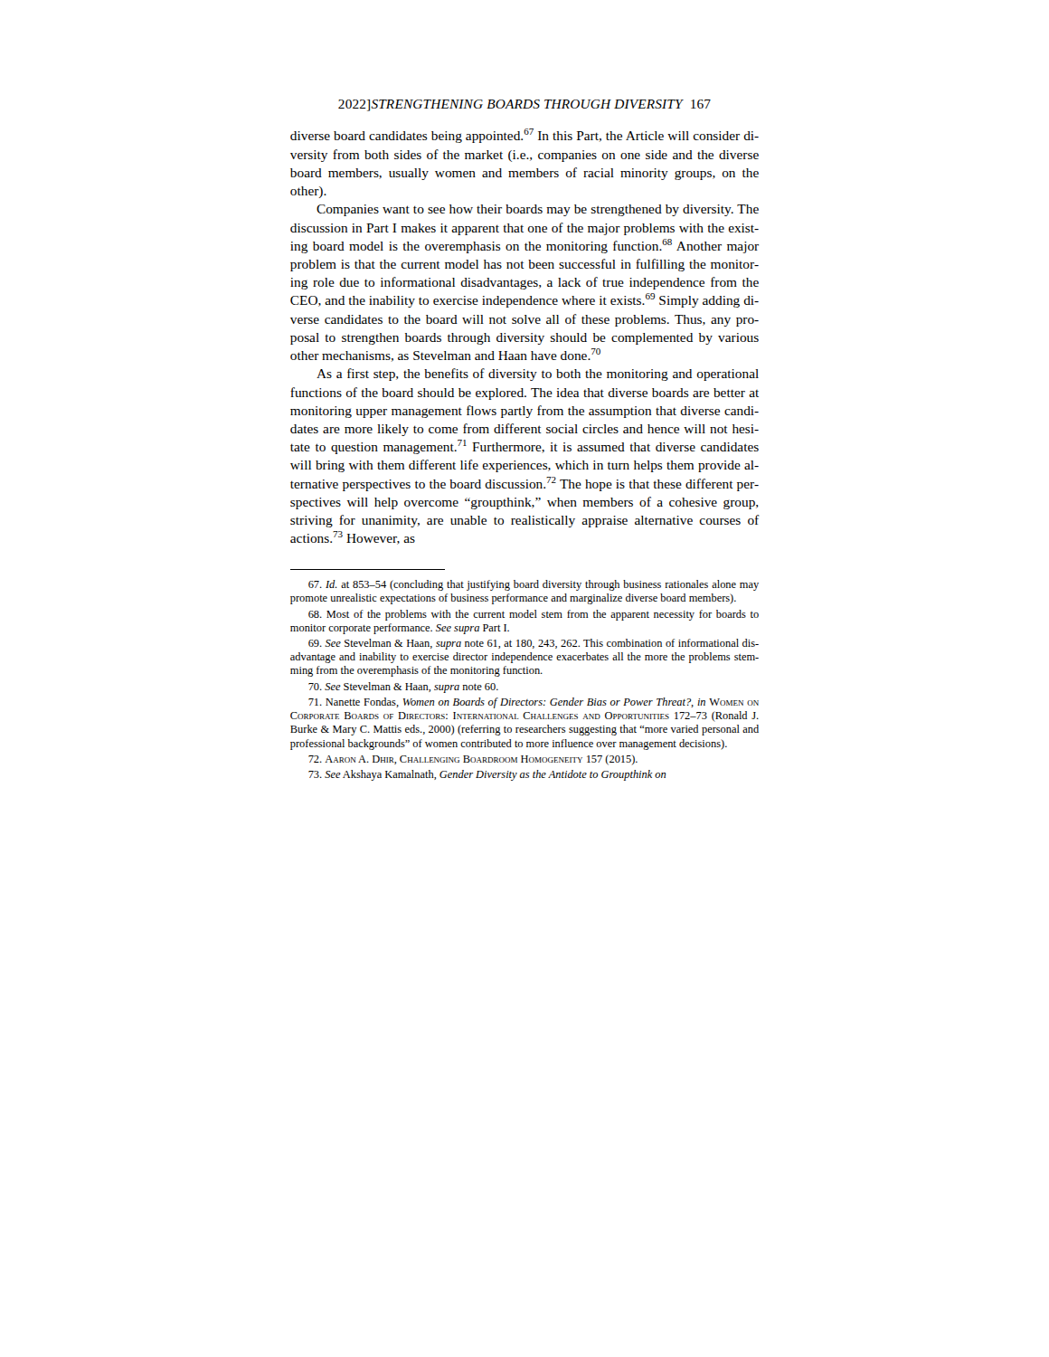2022] STRENGTHENING BOARDS THROUGH DIVERSITY 167
diverse board candidates being appointed.67 In this Part, the Article will consider diversity from both sides of the market (i.e., companies on one side and the diverse board members, usually women and members of racial minority groups, on the other).
Companies want to see how their boards may be strengthened by diversity. The discussion in Part I makes it apparent that one of the major problems with the existing board model is the overemphasis on the monitoring function.68 Another major problem is that the current model has not been successful in fulfilling the monitoring role due to informational disadvantages, a lack of true independence from the CEO, and the inability to exercise independence where it exists.69 Simply adding diverse candidates to the board will not solve all of these problems. Thus, any proposal to strengthen boards through diversity should be complemented by various other mechanisms, as Stevelman and Haan have done.70
As a first step, the benefits of diversity to both the monitoring and operational functions of the board should be explored. The idea that diverse boards are better at monitoring upper management flows partly from the assumption that diverse candidates are more likely to come from different social circles and hence will not hesitate to question management.71 Furthermore, it is assumed that diverse candidates will bring with them different life experiences, which in turn helps them provide alternative perspectives to the board discussion.72 The hope is that these different perspectives will help overcome “groupthink,” when members of a cohesive group, striving for unanimity, are unable to realistically appraise alternative courses of actions.73 However, as
67. Id. at 853–54 (concluding that justifying board diversity through business rationales alone may promote unrealistic expectations of business performance and marginalize diverse board members).
68. Most of the problems with the current model stem from the apparent necessity for boards to monitor corporate performance. See supra Part I.
69. See Stevelman & Haan, supra note 61, at 180, 243, 262. This combination of informational disadvantage and inability to exercise director independence exacerbates all the more the problems stemming from the overemphasis of the monitoring function.
70. See Stevelman & Haan, supra note 60.
71. Nanette Fondas, Women on Boards of Directors: Gender Bias or Power Threat?, in Women on Corporate Boards of Directors: International Challenges and Opportunities 172–73 (Ronald J. Burke & Mary C. Mattis eds., 2000) (referring to researchers suggesting that “more varied personal and professional backgrounds” of women contributed to more influence over management decisions).
72. Aaron A. Dhir, Challenging Boardroom Homogeneity 157 (2015).
73. See Akshaya Kamalnath, Gender Diversity as the Antidote to Groupthink on